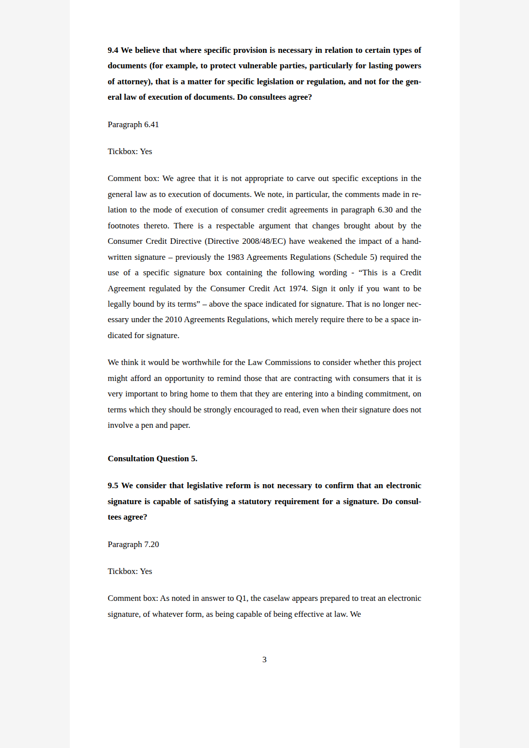9.4 We believe that where specific provision is necessary in relation to certain types of documents (for example, to protect vulnerable parties, particularly for lasting powers of attorney), that is a matter for specific legislation or regulation, and not for the general law of execution of documents. Do consultees agree?
Paragraph 6.41
Tickbox: Yes
Comment box: We agree that it is not appropriate to carve out specific exceptions in the general law as to execution of documents. We note, in particular, the comments made in relation to the mode of execution of consumer credit agreements in paragraph 6.30 and the footnotes thereto. There is a respectable argument that changes brought about by the Consumer Credit Directive (Directive 2008/48/EC) have weakened the impact of a handwritten signature – previously the 1983 Agreements Regulations (Schedule 5) required the use of a specific signature box containing the following wording - “This is a Credit Agreement regulated by the Consumer Credit Act 1974. Sign it only if you want to be legally bound by its terms” – above the space indicated for signature. That is no longer necessary under the 2010 Agreements Regulations, which merely require there to be a space indicated for signature.
We think it would be worthwhile for the Law Commissions to consider whether this project might afford an opportunity to remind those that are contracting with consumers that it is very important to bring home to them that they are entering into a binding commitment, on terms which they should be strongly encouraged to read, even when their signature does not involve a pen and paper.
Consultation Question 5.
9.5 We consider that legislative reform is not necessary to confirm that an electronic signature is capable of satisfying a statutory requirement for a signature. Do consultees agree?
Paragraph 7.20
Tickbox: Yes
Comment box: As noted in answer to Q1, the caselaw appears prepared to treat an electronic signature, of whatever form, as being capable of being effective at law. We
3